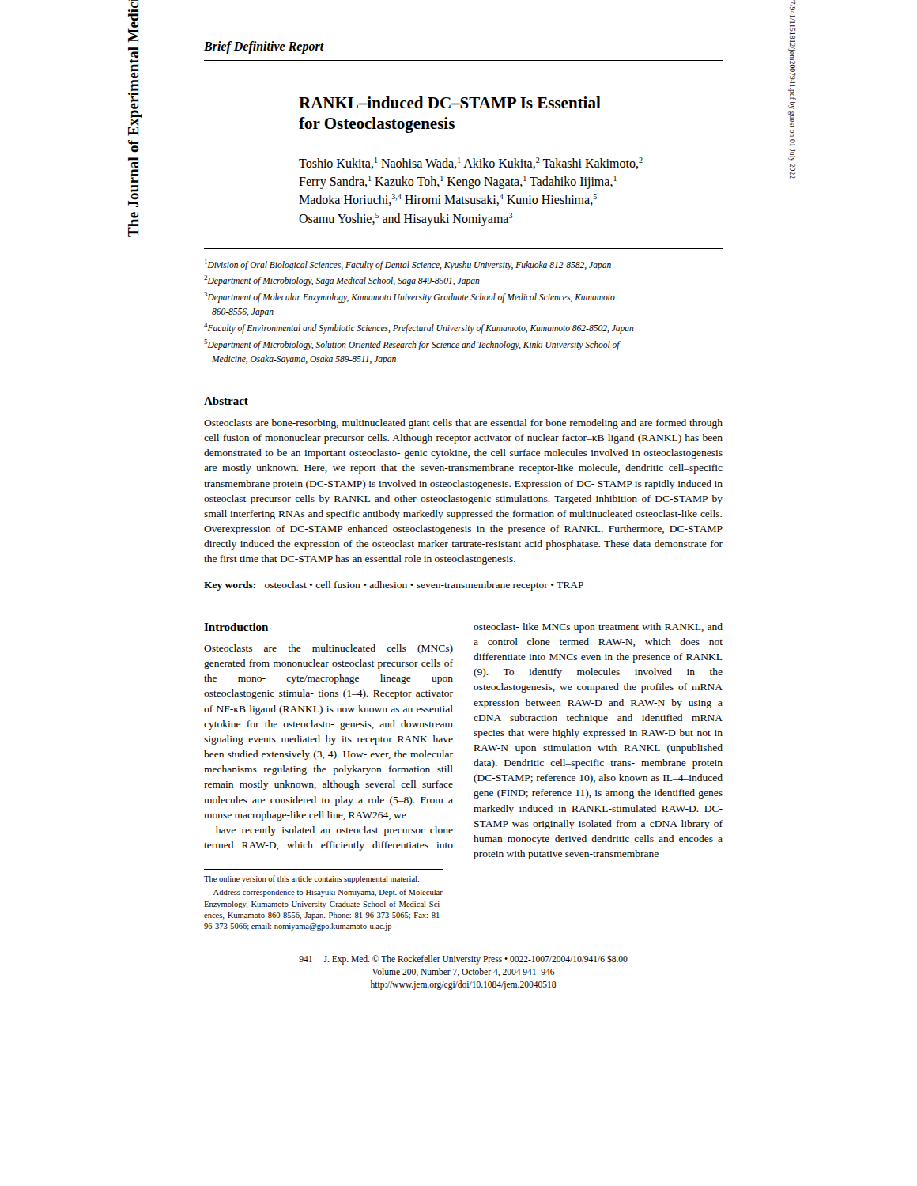The Journal of Experimental Medicine
Downloaded from http://rupress.org/jem/article-pdf/200/7/941/1151812/jem2007941.pdf by guest on 01 July 2022
Brief Definitive Report
RANKL–induced DC–STAMP Is Essential
for Osteoclastogenesis
Toshio Kukita,1 Naohisa Wada,1 Akiko Kukita,2 Takashi Kakimoto,2
Ferry Sandra,1 Kazuko Toh,1 Kengo Nagata,1 Tadahiko Iijima,1
Madoka Horiuchi,3,4 Hiromi Matsusaki,4 Kunio Hieshima,5
Osamu Yoshie,5 and Hisayuki Nomiyama3
1Division of Oral Biological Sciences, Faculty of Dental Science, Kyushu University, Fukuoka 812-8582, Japan
2Department of Microbiology, Saga Medical School, Saga 849-8501, Japan
3Department of Molecular Enzymology, Kumamoto University Graduate School of Medical Sciences, Kumamoto
860-8556, Japan
4Faculty of Environmental and Symbiotic Sciences, Prefectural University of Kumamoto, Kumamoto 862-8502, Japan
5Department of Microbiology, Solution Oriented Research for Science and Technology, Kinki University School of
Medicine, Osaka-Sayama, Osaka 589-8511, Japan
Abstract
Osteoclasts are bone-resorbing, multinucleated giant cells that are essential for bone remodeling and are formed through cell fusion of mononuclear precursor cells. Although receptor activator of nuclear factor–κB ligand (RANKL) has been demonstrated to be an important osteoclasto- genic cytokine, the cell surface molecules involved in osteoclastogenesis are mostly unknown. Here, we report that the seven-transmembrane receptor-like molecule, dendritic cell–specific transmembrane protein (DC-STAMP) is involved in osteoclastogenesis. Expression of DC- STAMP is rapidly induced in osteoclast precursor cells by RANKL and other osteoclastogenic stimulations. Targeted inhibition of DC-STAMP by small interfering RNAs and specific antibody markedly suppressed the formation of multinucleated osteoclast-like cells. Overexpression of DC-STAMP enhanced osteoclastogenesis in the presence of RANKL. Furthermore, DC-STAMP directly induced the expression of the osteoclast marker tartrate-resistant acid phosphatase. These data demonstrate for the first time that DC-STAMP has an essential role in osteoclastogenesis.
Key words: osteoclast • cell fusion • adhesion • seven-transmembrane receptor • TRAP
Introduction
Osteoclasts are the multinucleated cells (MNCs) generated from mononuclear osteoclast precursor cells of the mono- cyte/macrophage lineage upon osteoclastogenic stimula- tions (1–4). Receptor activator of NF-κB ligand (RANKL) is now known as an essential cytokine for the osteoclasto- genesis, and downstream signaling events mediated by its receptor RANK have been studied extensively (3, 4). How- ever, the molecular mechanisms regulating the polykaryon formation still remain mostly unknown, although several cell surface molecules are considered to play a role (5–8). From a mouse macrophage-like cell line, RAW264, we
have recently isolated an osteoclast precursor clone termed RAW-D, which efficiently differentiates into osteoclast- like MNCs upon treatment with RANKL, and a control clone termed RAW-N, which does not differentiate into MNCs even in the presence of RANKL (9). To identify molecules involved in the osteoclastogenesis, we compared the profiles of mRNA expression between RAW-D and RAW-N by using a cDNA subtraction technique and identified mRNA species that were highly expressed in RAW-D but not in RAW-N upon stimulation with RANKL (unpublished data). Dendritic cell–specific trans- membrane protein (DC-STAMP; reference 10), also known as IL–4–induced gene (FIND; reference 11), is among the identified genes markedly induced in RANKL-stimulated RAW-D. DC-STAMP was originally isolated from a cDNA library of human monocyte–derived dendritic cells and encodes a protein with putative seven-transmembrane
The online version of this article contains supplemental material.
Address correspondence to Hisayuki Nomiyama, Dept. of Molecular Enzymology, Kumamoto University Graduate School of Medical Sci- ences, Kumamoto 860-8556, Japan. Phone: 81-96-373-5065; Fax: 81- 96-373-5066; email: nomiyama@gpo.kumamoto-u.ac.jp
941 J. Exp. Med. © The Rockefeller University Press • 0022-1007/2004/10/941/6 $8.00
Volume 200, Number 7, October 4, 2004 941–946
http://www.jem.org/cgi/doi/10.1084/jem.20040518